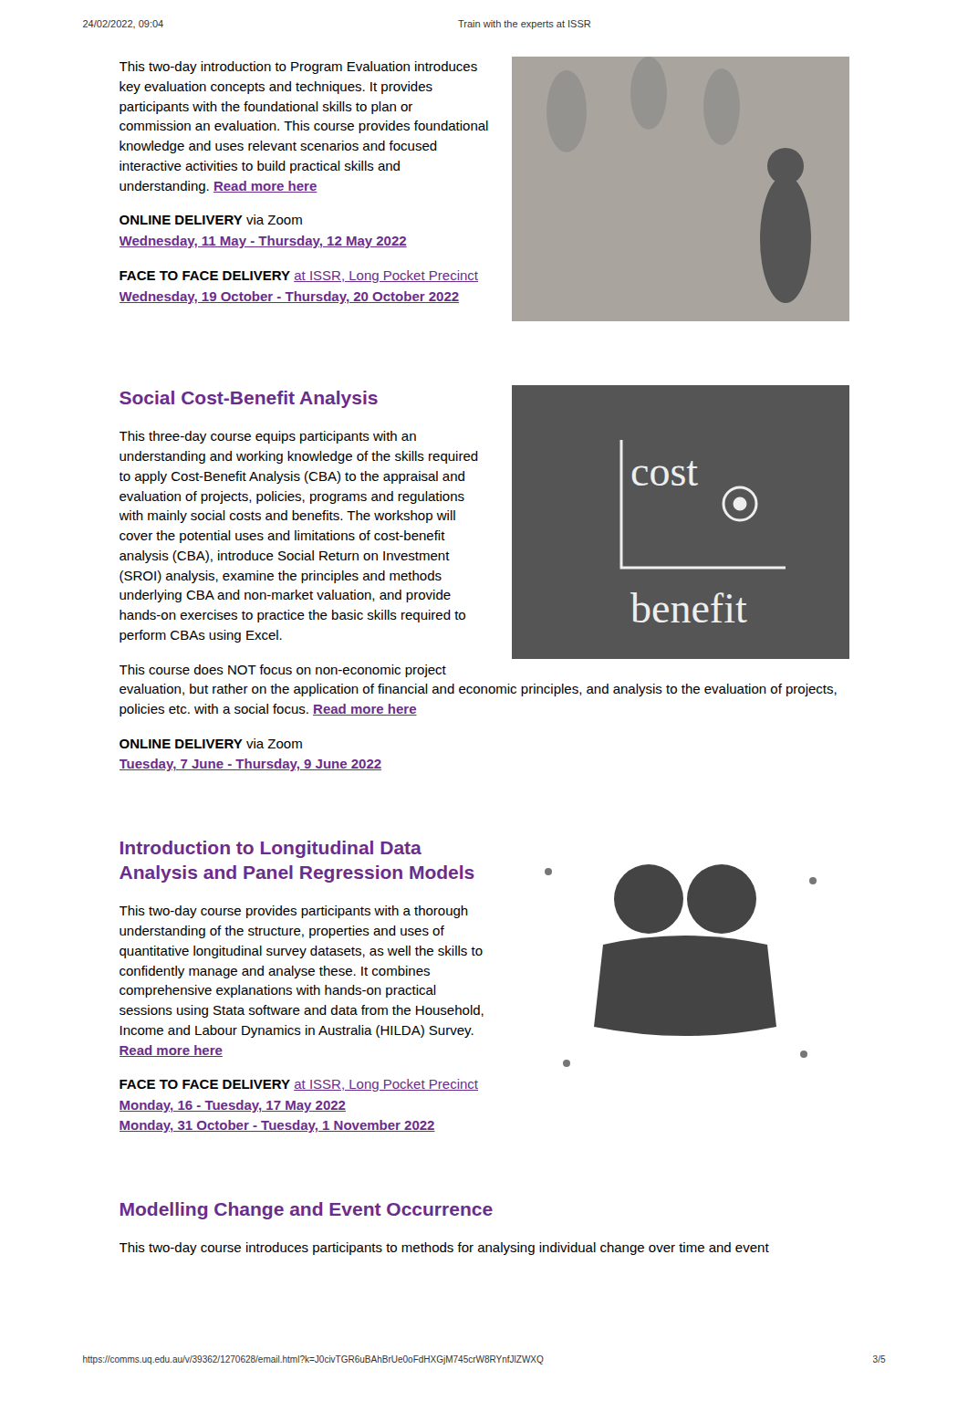24/02/2022, 09:04
Train with the experts at ISSR
This two-day introduction to Program Evaluation introduces key evaluation concepts and techniques. It provides participants with the foundational skills to plan or commission an evaluation. This course provides foundational knowledge and uses relevant scenarios and focused interactive activities to build practical skills and understanding. Read more here
ONLINE DELIVERY via Zoom
Wednesday, 11 May - Thursday, 12 May 2022
FACE TO FACE DELIVERY at ISSR, Long Pocket Precinct
Wednesday, 19 October - Thursday, 20 October 2022
Social Cost-Benefit Analysis
This three-day course equips participants with an understanding and working knowledge of the skills required to apply Cost-Benefit Analysis (CBA) to the appraisal and evaluation of projects, policies, programs and regulations with mainly social costs and benefits. The workshop will cover the potential uses and limitations of cost-benefit analysis (CBA), introduce Social Return on Investment (SROI) analysis, examine the principles and methods underlying CBA and non-market valuation, and provide hands-on exercises to practice the basic skills required to perform CBAs using Excel.
This course does NOT focus on non-economic project evaluation, but rather on the application of financial and economic principles, and analysis to the evaluation of projects, policies etc. with a social focus. Read more here
ONLINE DELIVERY via Zoom
Tuesday, 7 June - Thursday, 9 June 2022
Introduction to Longitudinal Data Analysis and Panel Regression Models
This two-day course provides participants with a thorough understanding of the structure, properties and uses of quantitative longitudinal survey datasets, as well the skills to confidently manage and analyse these. It combines comprehensive explanations with hands-on practical sessions using Stata software and data from the Household, Income and Labour Dynamics in Australia (HILDA) Survey. Read more here
FACE TO FACE DELIVERY at ISSR, Long Pocket Precinct
Monday, 16 - Tuesday, 17 May 2022
Monday, 31 October - Tuesday, 1 November 2022
Modelling Change and Event Occurrence
This two-day course introduces participants to methods for analysing individual change over time and event
https://comms.uq.edu.au/v/39362/1270628/email.html?k=J0civTGR6uBAhBrUe0oFdHXGjM745crW8RYnfJlZWXQ
3/5